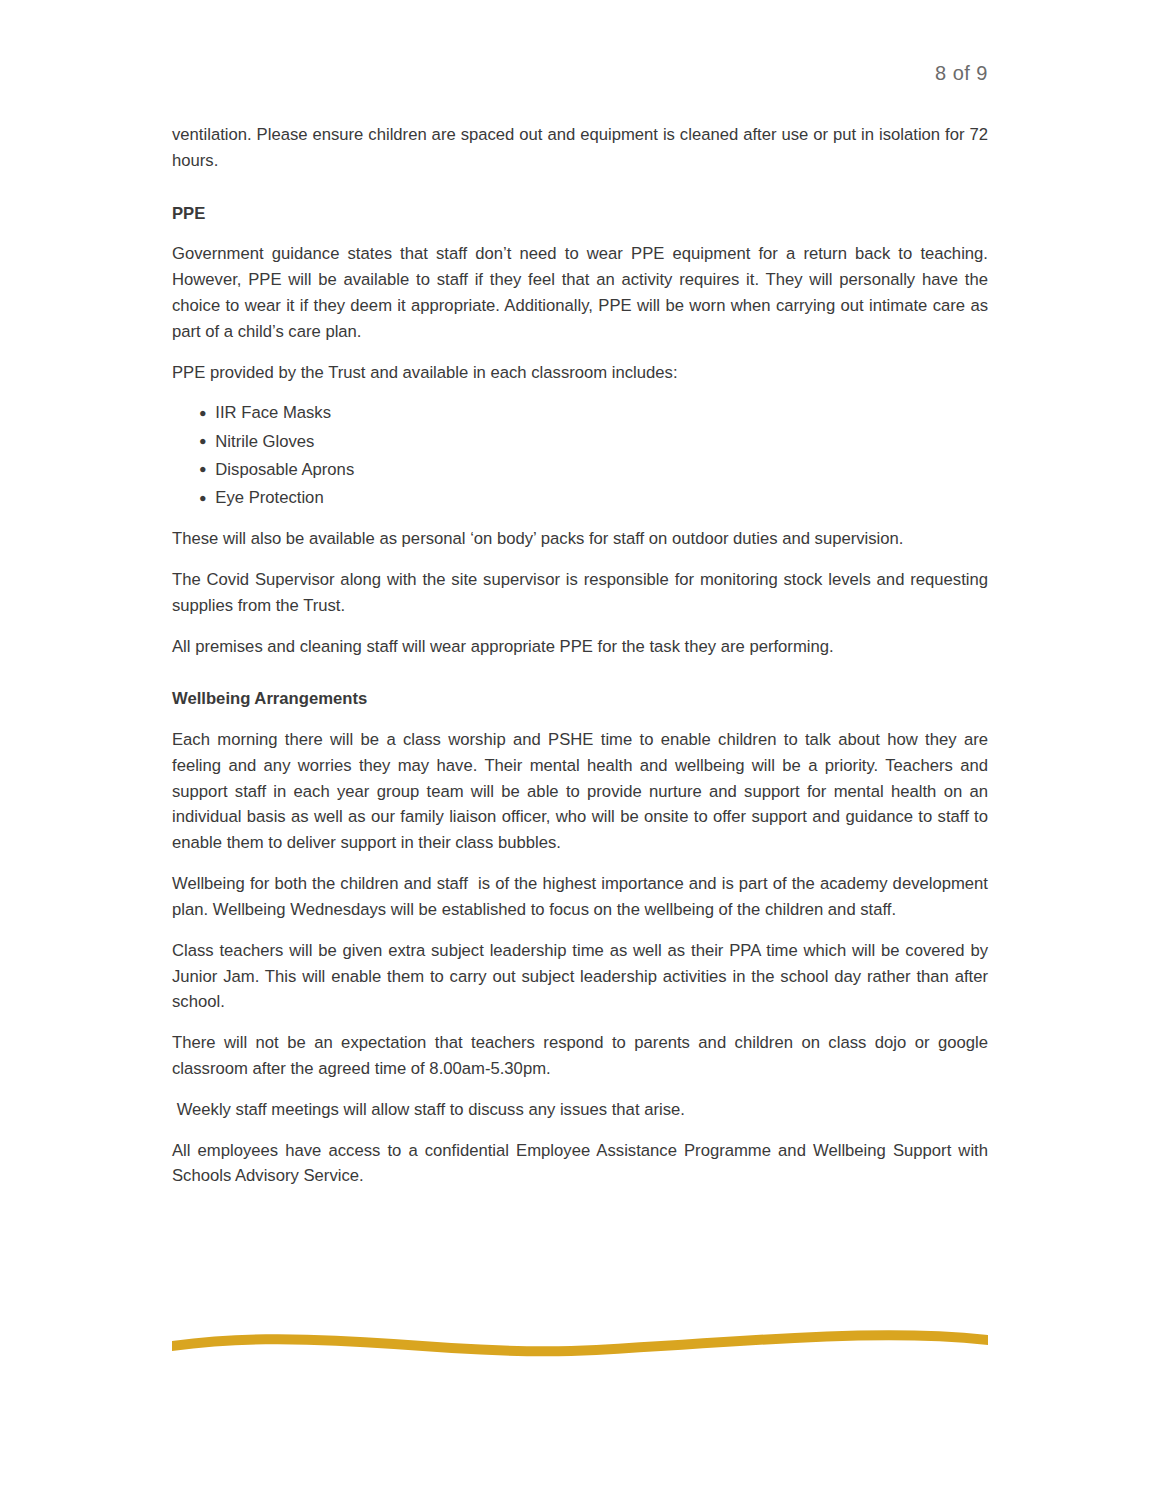8 of 9
ventilation. Please ensure children are spaced out and equipment is cleaned after use or put in isolation for 72 hours.
PPE
Government guidance states that staff don’t need to wear PPE equipment for a return back to teaching. However, PPE will be available to staff if they feel that an activity requires it. They will personally have the choice to wear it if they deem it appropriate. Additionally, PPE will be worn when carrying out intimate care as part of a child’s care plan.
PPE provided by the Trust and available in each classroom includes:
IIR Face Masks
Nitrile Gloves
Disposable Aprons
Eye Protection
These will also be available as personal ‘on body’ packs for staff on outdoor duties and supervision.
The Covid Supervisor along with the site supervisor is responsible for monitoring stock levels and requesting supplies from the Trust.
All premises and cleaning staff will wear appropriate PPE for the task they are performing.
Wellbeing Arrangements
Each morning there will be a class worship and PSHE time to enable children to talk about how they are feeling and any worries they may have. Their mental health and wellbeing will be a priority. Teachers and support staff in each year group team will be able to provide nurture and support for mental health on an individual basis as well as our family liaison officer, who will be onsite to offer support and guidance to staff to enable them to deliver support in their class bubbles.
Wellbeing for both the children and staff is of the highest importance and is part of the academy development plan. Wellbeing Wednesdays will be established to focus on the wellbeing of the children and staff.
Class teachers will be given extra subject leadership time as well as their PPA time which will be covered by Junior Jam. This will enable them to carry out subject leadership activities in the school day rather than after school.
There will not be an expectation that teachers respond to parents and children on class dojo or google classroom after the agreed time of 8.00am-5.30pm.
Weekly staff meetings will allow staff to discuss any issues that arise.
All employees have access to a confidential Employee Assistance Programme and Wellbeing Support with Schools Advisory Service.